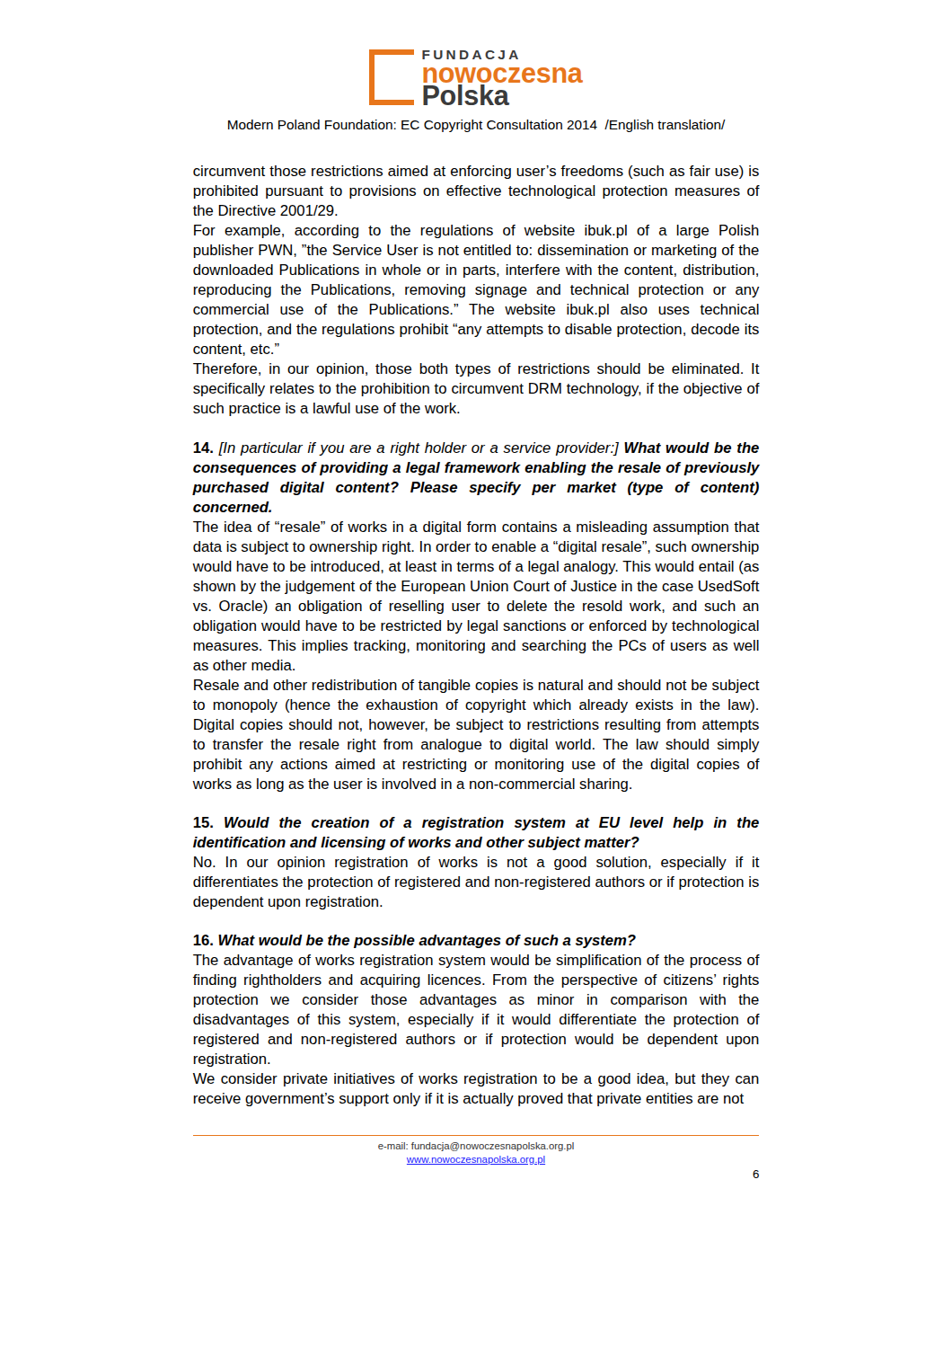FUNDACJA
nowoczesna
Polska
Modern Poland Foundation: EC Copyright Consultation 2014 /English translation/
circumvent those restrictions aimed at enforcing user’s freedoms (such as fair use) is prohibited pursuant to provisions on effective technological protection measures of the Directive 2001/29.
For example, according to the regulations of website ibuk.pl of a large Polish publisher PWN, ”the Service User is not entitled to: dissemination or marketing of the downloaded Publications in whole or in parts, interfere with the content, distribution, reproducing the Publications, removing signage and technical protection or any commercial use of the Publications.” The website ibuk.pl also uses technical protection, and the regulations prohibit “any attempts to disable protection, decode its content, etc.”
Therefore, in our opinion, those both types of restrictions should be eliminated. It specifically relates to the prohibition to circumvent DRM technology, if the objective of such practice is a lawful use of the work.
14. [In particular if you are a right holder or a service provider:] What would be the consequences of providing a legal framework enabling the resale of previously purchased digital content? Please specify per market (type of content) concerned.
The idea of “resale” of works in a digital form contains a misleading assumption that data is subject to ownership right. In order to enable a “digital resale”, such ownership would have to be introduced, at least in terms of a legal analogy. This would entail (as shown by the judgement of the European Union Court of Justice in the case UsedSoft vs. Oracle) an obligation of reselling user to delete the resold work, and such an obligation would have to be restricted by legal sanctions or enforced by technological measures. This implies tracking, monitoring and searching the PCs of users as well as other media.
Resale and other redistribution of tangible copies is natural and should not be subject to monopoly (hence the exhaustion of copyright which already exists in the law). Digital copies should not, however, be subject to restrictions resulting from attempts to transfer the resale right from analogue to digital world. The law should simply prohibit any actions aimed at restricting or monitoring use of the digital copies of works as long as the user is involved in a non-commercial sharing.
15. Would the creation of a registration system at EU level help in the identification and licensing of works and other subject matter?
No. In our opinion registration of works is not a good solution, especially if it differentiates the protection of registered and non-registered authors or if protection is dependent upon registration.
16. What would be the possible advantages of such a system?
The advantage of works registration system would be simplification of the process of finding rightholders and acquiring licences. From the perspective of citizens’ rights protection we consider those advantages as minor in comparison with the disadvantages of this system, especially if it would differentiate the protection of registered and non-registered authors or if protection would be dependent upon registration.
We consider private initiatives of works registration to be a good idea, but they can receive government’s support only if it is actually proved that private entities are not
e-mail: fundacja@nowoczesnapolska.org.pl
www.nowoczesnapolska.org.pl
6